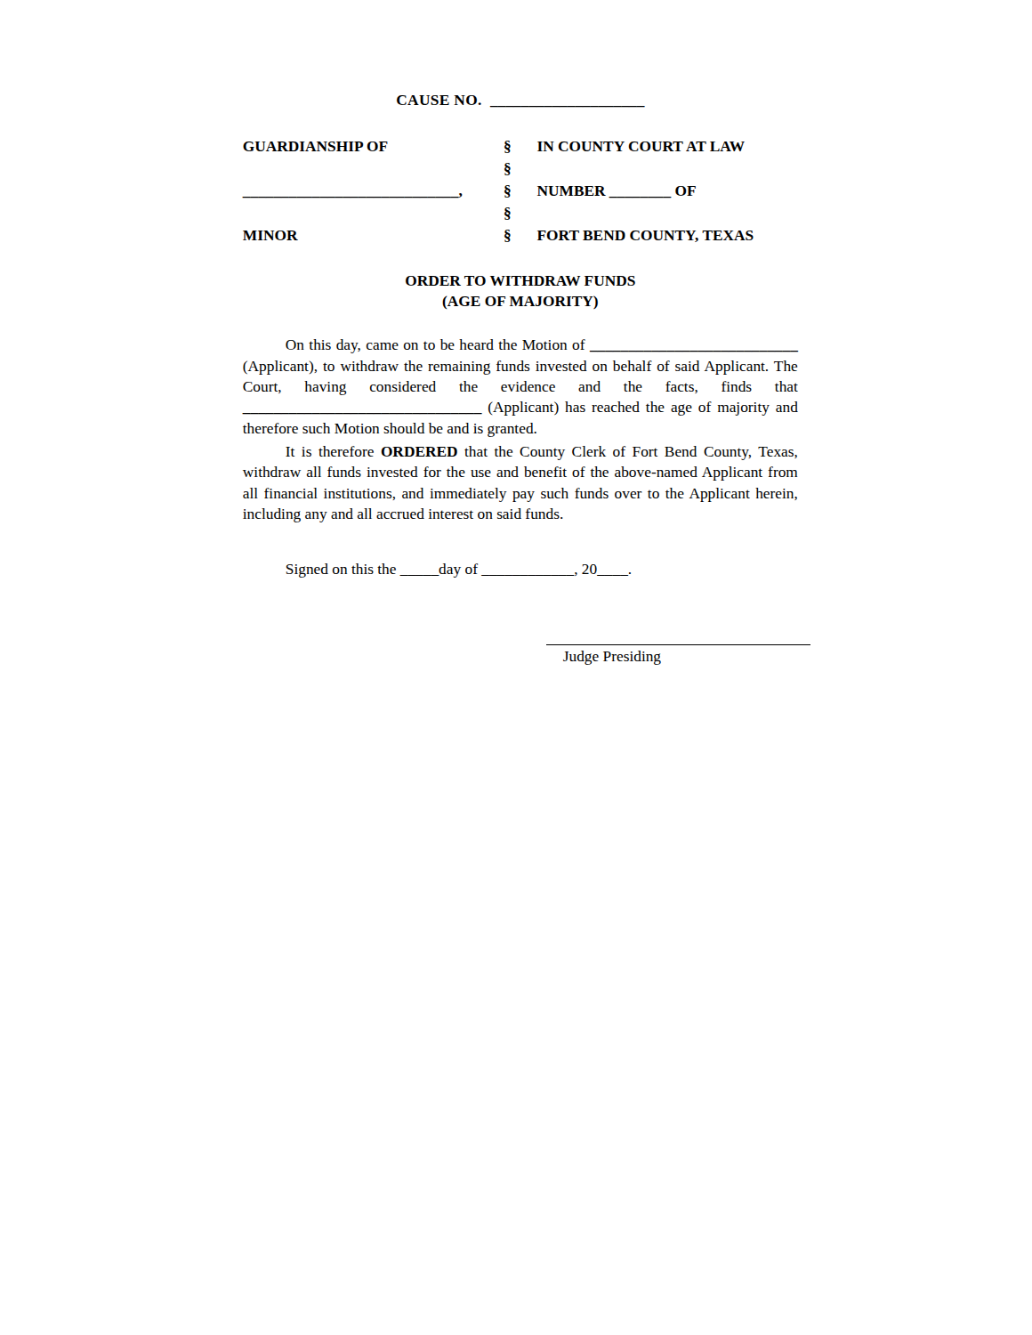CAUSE NO. ____________________
| GUARDIANSHIP OF | § | IN COUNTY COURT AT LAW |
| | § | |
| ____________________________, | § | NUMBER ________ OF |
| | § | |
| MINOR | § | FORT BEND COUNTY, TEXAS |
ORDER TO WITHDRAW FUNDS
(AGE OF MAJORITY)
On this day, came on to be heard the Motion of ___________________________ (Applicant), to withdraw the remaining funds invested on behalf of said Applicant. The Court, having considered the evidence and the facts, finds that _______________________________ (Applicant) has reached the age of majority and therefore such Motion should be and is granted.
It is therefore ORDERED that the County Clerk of Fort Bend County, Texas, withdraw all funds invested for the use and benefit of the above-named Applicant from all financial institutions, and immediately pay such funds over to the Applicant herein, including any and all accrued interest on said funds.
Signed on this the _____day of ____________, 20____.
Judge Presiding